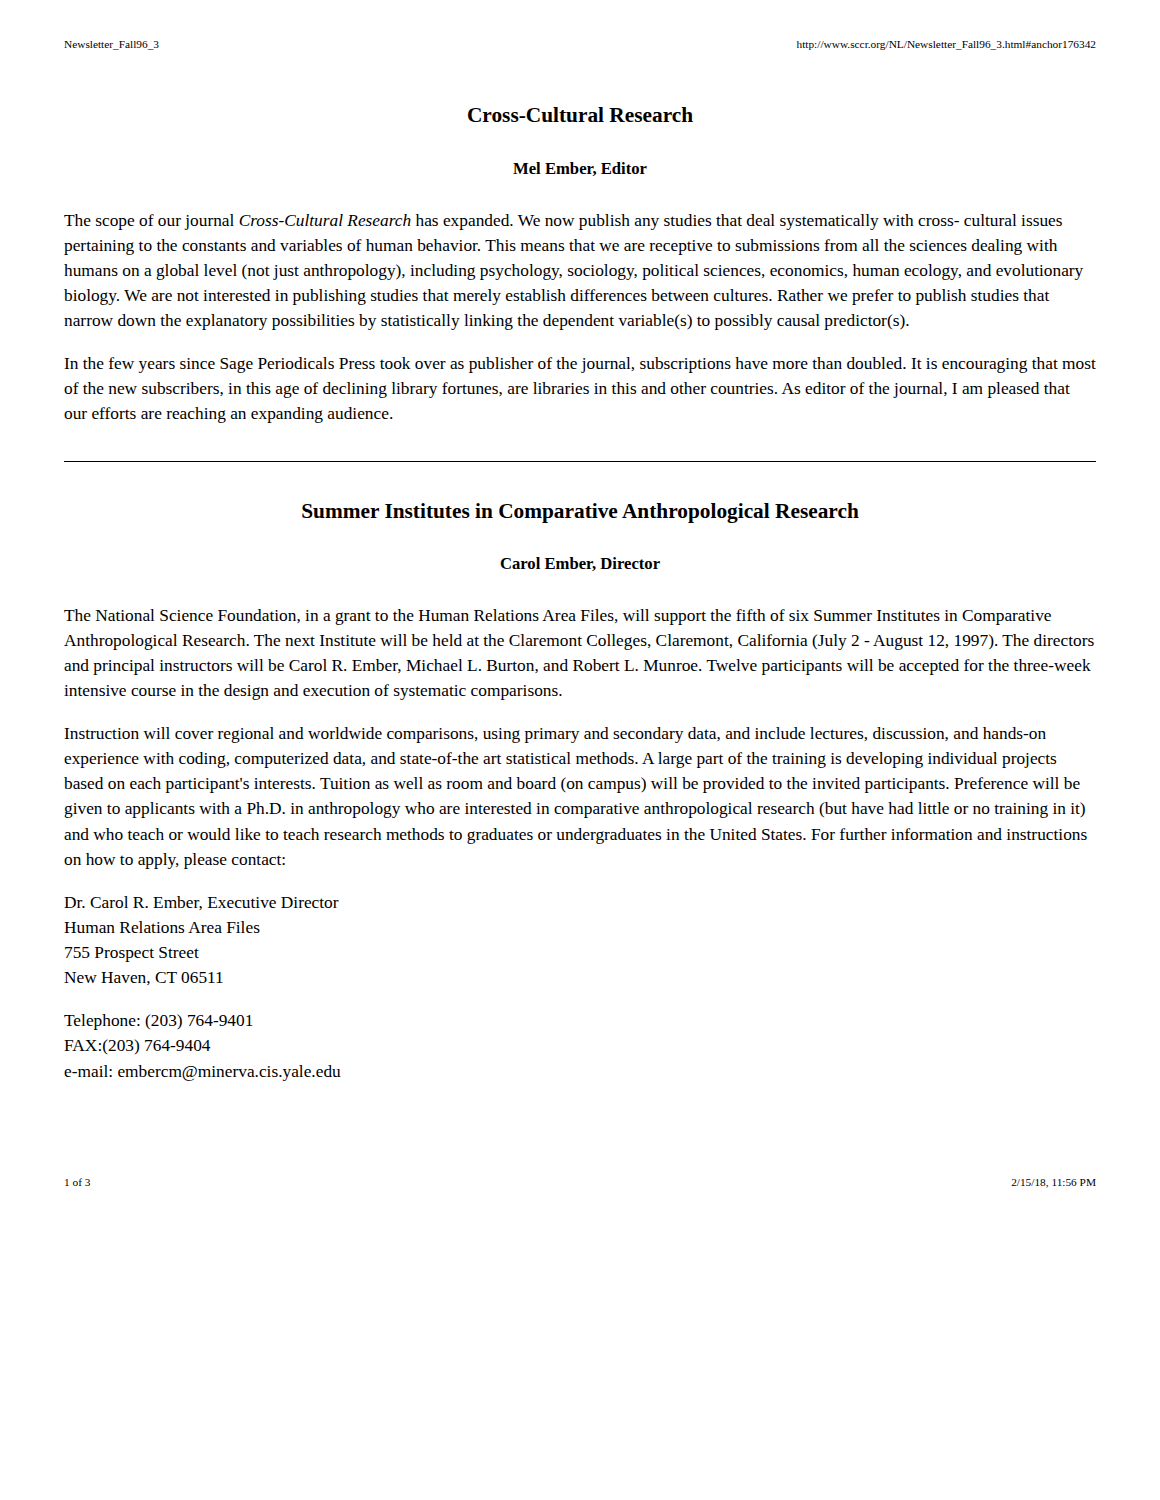Newsletter_Fall96_3
http://www.sccr.org/NL/Newsletter_Fall96_3.html#anchor176342
Cross-Cultural Research
Mel Ember, Editor
The scope of our journal Cross-Cultural Research has expanded. We now publish any studies that deal systematically with cross- cultural issues pertaining to the constants and variables of human behavior. This means that we are receptive to submissions from all the sciences dealing with humans on a global level (not just anthropology), including psychology, sociology, political sciences, economics, human ecology, and evolutionary biology. We are not interested in publishing studies that merely establish differences between cultures. Rather we prefer to publish studies that narrow down the explanatory possibilities by statistically linking the dependent variable(s) to possibly causal predictor(s).
In the few years since Sage Periodicals Press took over as publisher of the journal, subscriptions have more than doubled. It is encouraging that most of the new subscribers, in this age of declining library fortunes, are libraries in this and other countries. As editor of the journal, I am pleased that our efforts are reaching an expanding audience.
Summer Institutes in Comparative Anthropological Research
Carol Ember, Director
The National Science Foundation, in a grant to the Human Relations Area Files, will support the fifth of six Summer Institutes in Comparative Anthropological Research. The next Institute will be held at the Claremont Colleges, Claremont, California (July 2 - August 12, 1997). The directors and principal instructors will be Carol R. Ember, Michael L. Burton, and Robert L. Munroe. Twelve participants will be accepted for the three-week intensive course in the design and execution of systematic comparisons.
Instruction will cover regional and worldwide comparisons, using primary and secondary data, and include lectures, discussion, and hands-on experience with coding, computerized data, and state-of-the art statistical methods. A large part of the training is developing individual projects based on each participant's interests. Tuition as well as room and board (on campus) will be provided to the invited participants. Preference will be given to applicants with a Ph.D. in anthropology who are interested in comparative anthropological research (but have had little or no training in it) and who teach or would like to teach research methods to graduates or undergraduates in the United States. For further information and instructions on how to apply, please contact:
Dr. Carol R. Ember, Executive Director
Human Relations Area Files
755 Prospect Street
New Haven, CT 06511
Telephone: (203) 764-9401
FAX:(203) 764-9404
e-mail: embercm@minerva.cis.yale.edu
1 of 3
2/15/18, 11:56 PM